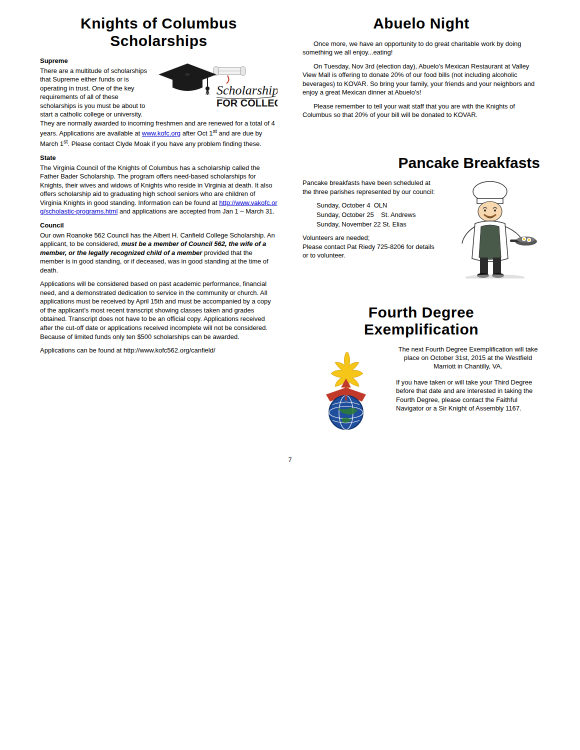Knights of Columbus
Scholarships
Scholarships FOR COLLEGE
Supreme
There are a multitude of scholarships that Supreme either funds or is operating in trust. One of the key requirements of all of these scholarships is you must be about to start a catholic college or university. They are normally awarded to incoming freshmen and are renewed for a total of 4 years. Applications are available at www.kofc.org after Oct 1st and are due by March 1st. Please contact Clyde Moak if you have any problem finding these.
State
The Virginia Council of the Knights of Columbus has a scholarship called the Father Bader Scholarship. The program offers need-based scholarships for Knights, their wives and widows of Knights who reside in Virginia at death. It also offers scholarship aid to graduating high school seniors who are children of Virginia Knights in good standing. Information can be found at http://www.vakofc.org/scholastic-programs.html and applications are accepted from Jan 1 – March 31.
Council
Our own Roanoke 562 Council has the Albert H. Canfield College Scholarship. An applicant, to be considered, must be a member of Council 562, the wife of a member, or the legally recognized child of a member provided that the member is in good standing, or if deceased, was in good standing at the time of death.
Applications will be considered based on past academic performance, financial need, and a demonstrated dedication to service in the community or church. All applications must be received by April 15th and must be accompanied by a copy of the applicant’s most recent transcript showing classes taken and grades obtained. Transcript does not have to be an official copy. Applications received after the cut-off date or applications received incomplete will not be considered. Because of limited funds only ten $500 scholarships can be awarded.
Applications can be found at http://www.kofc562.org/canfield/
Abuelo Night
Once more, we have an opportunity to do great charitable work by doing something we all enjoy...eating!
On Tuesday, Nov 3rd (election day), Abuelo's Mexican Restaurant at Valley View Mall is offering to donate 20% of our food bills (not including alcoholic beverages) to KOVAR. So bring your family, your friends and your neighbors and enjoy a great Mexican dinner at Abuelo's!
Please remember to tell your wait staff that you are with the Knights of Columbus so that 20% of your bill will be donated to KOVAR.
Pancake Breakfasts
Pancake breakfasts have been scheduled at the three parishes represented by our council:
Sunday, October 4 OLN
Sunday, October 25 St. Andrews
Sunday, November 22 St. Elias
Volunteers are needed;
Please contact Pat Riedy 725-8206 for details or to volunteer.
Fourth Degree
Exemplification
The next Fourth Degree Exemplification will take place on October 31st, 2015 at the Westfield Marriott in Chantilly, VA.
If you have taken or will take your Third Degree before that date and are interested in taking the Fourth Degree, please contact the Faithful Navigator or a Sir Knight of Assembly 1167.
7